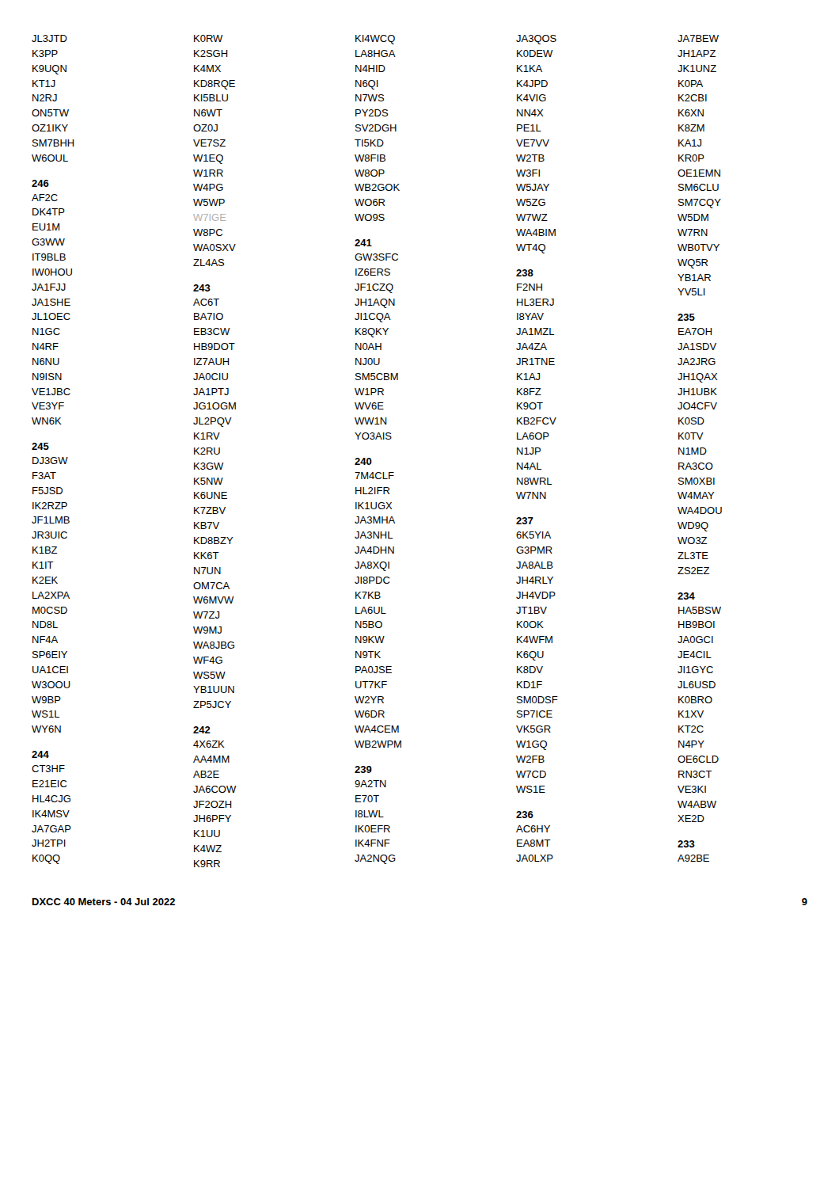JL3JTD
K3PP
K9UQN
KT1J
N2RJ
ON5TW
OZ1IKY
SM7BHH
W6OUL
246
AF2C
DK4TP
EU1M
G3WW
IT9BLB
IW0HOU
JA1FJJ
JA1SHE
JL1OEC
N1GC
N4RF
N6NU
N9ISN
VE1JBC
VE3YF
WN6K
245
DJ3GW
F3AT
F5JSD
IK2RZP
JF1LMB
JR3UIC
K1BZ
K1IT
K2EK
LA2XPA
M0CSD
ND8L
NF4A
SP6EIY
UA1CEI
W3OOU
W9BP
WS1L
WY6N
244
CT3HF
E21EIC
HL4CJG
IK4MSV
JA7GAP
JH2TPI
K0QQ
K0RW
K2SGH
K4MX
KD8RQE
KI5BLU
N6WT
OZ0J
VE7SZ
W1EQ
W1RR
W4PG
W5WP
W7IGE
W8PC
WA0SXV
ZL4AS
243
AC6T
BA7IO
EB3CW
HB9DOT
IZ7AUH
JA0CIU
JA1PTJ
JG1OGM
JL2PQV
K1RV
K2RU
K3GW
K5NW
K6UNE
K7ZBV
KB7V
KD8BZY
KK6T
N7UN
OM7CA
W6MVW
W7ZJ
W9MJ
WA8JBG
WF4G
WS5W
YB1UUN
ZP5JCY
242
4X6ZK
AA4MM
AB2E
JA6COW
JF2OZH
JH6PFY
K1UU
K4WZ
K9RR
KI4WCQ
LA8HGA
N4HID
N6QI
N7WS
PY2DS
SV2DGH
TI5KD
W8FIB
W8OP
WB2GOK
WO6R
WO9S
241
GW3SFC
IZ6ERS
JF1CZQ
JH1AQN
JI1CQA
K8QKY
N0AH
NJ0U
SM5CBM
W1PR
WV6E
WW1N
YO3AIS
240
7M4CLF
HL2IFR
IK1UGX
JA3MHA
JA3NHL
JA4DHN
JA8XQI
JI8PDC
K7KB
LA6UL
N5BO
N9KW
N9TK
PA0JSE
UT7KF
W2YR
W6DR
WA4CEM
WB2WPM
239
9A2TN
E70T
I8LWL
IK0EFR
IK4FNF
JA2NQG
JA3QOS
K0DEW
K1KA
K4JPD
K4VIG
NN4X
PE1L
VE7VV
W2TB
W3FI
W5JAY
W5ZG
W7WZ
WA4BIM
WT4Q
238
F2NH
HL3ERJ
I8YAV
JA1MZL
JA4ZA
JR1TNE
K1AJ
K8FZ
K9OT
KB2FCV
LA6OP
N1JP
N4AL
N8WRL
W7NN
237
6K5YIA
G3PMR
JA8ALB
JH4RLY
JH4VDP
JT1BV
K0OK
K4WFM
K6QU
K8DV
KD1F
SM0DSF
SP7ICE
VK5GR
W1GQ
W2FB
W7CD
WS1E
236
AC6HY
EA8MT
JA0LXP
JA7BEW
JH1APZ
JK1UNZ
K0PA
K2CBI
K6XN
K8ZM
KA1J
KR0P
OE1EMN
SM6CLU
SM7CQY
W5DM
W7RN
WB0TVY
WQ5R
YB1AR
YV5LI
235
EA7OH
JA1SDV
JA2JRG
JH1QAX
JH1UBK
JO4CFV
K0SD
K0TV
N1MD
RA3CO
SM0XBI
W4MAY
WA4DOU
WD9Q
WO3Z
ZL3TE
ZS2EZ
234
HA5BSW
HB9BOI
JA0GCI
JE4CIL
JI1GYC
JL6USD
K0BRO
K1XV
KT2C
N4PY
OE6CLD
RN3CT
VE3KI
W4ABW
XE2D
233
A92BE
DXCC 40 Meters - 04 Jul 2022 9